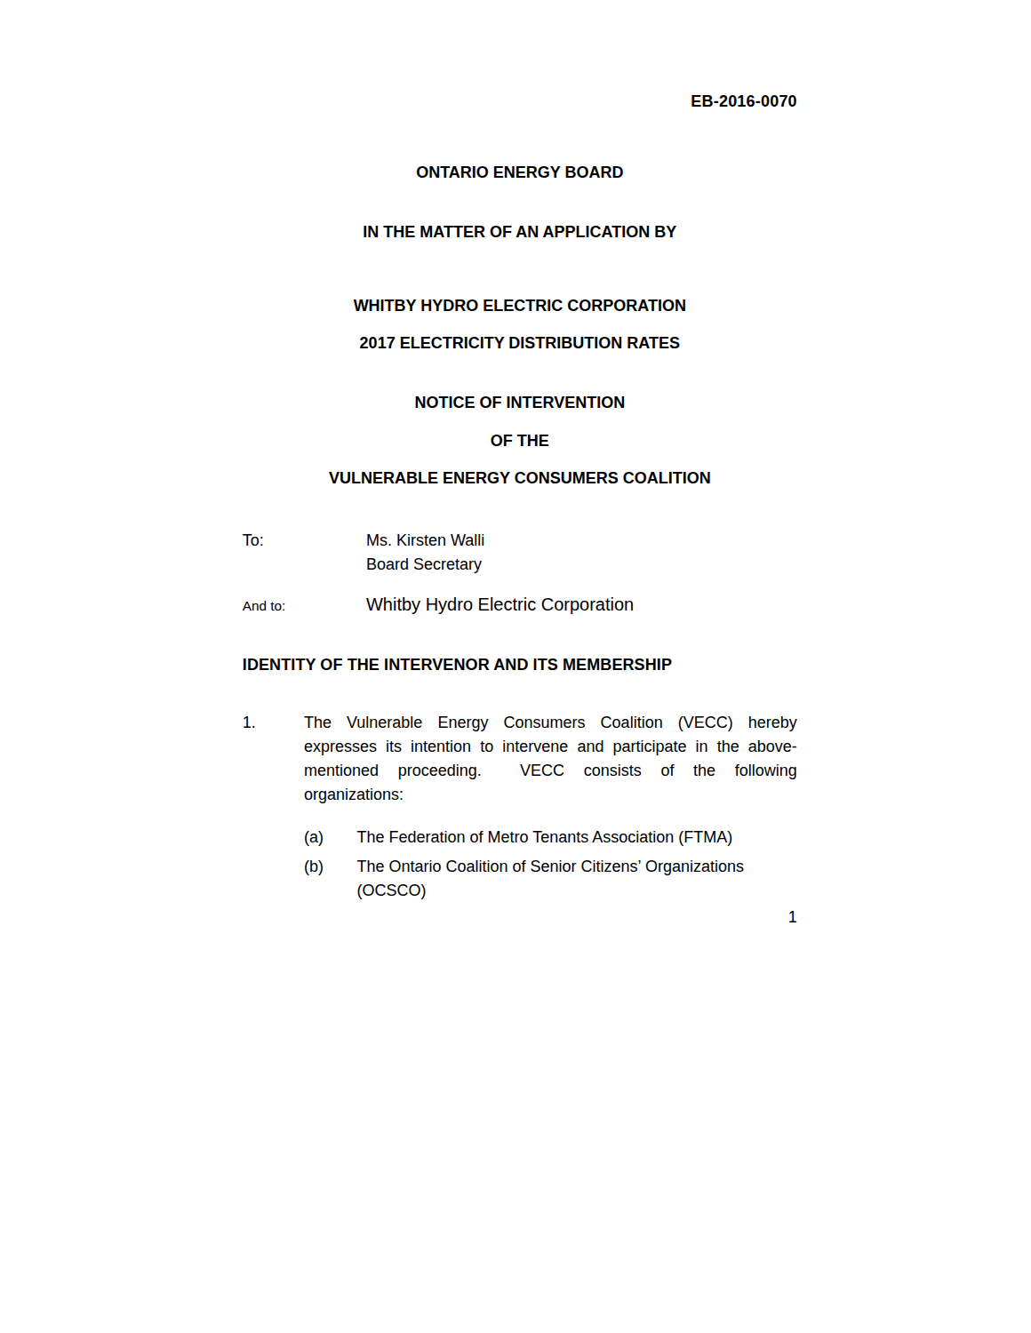EB-2016-0070
ONTARIO ENERGY BOARD
IN THE MATTER OF AN APPLICATION BY
WHITBY HYDRO ELECTRIC CORPORATION
2017 ELECTRICITY DISTRIBUTION RATES
NOTICE OF INTERVENTION
OF THE
VULNERABLE ENERGY CONSUMERS COALITION
To:
Ms. Kirsten Walli
Board Secretary
And to:
Whitby Hydro Electric Corporation
IDENTITY OF THE INTERVENOR AND ITS MEMBERSHIP
1.
The Vulnerable Energy Consumers Coalition (VECC) hereby expresses its intention to intervene and participate in the above-mentioned proceeding. VECC consists of the following organizations:
(a)
The Federation of Metro Tenants Association (FTMA)
(b)
The Ontario Coalition of Senior Citizens’ Organizations (OCSCO)
1